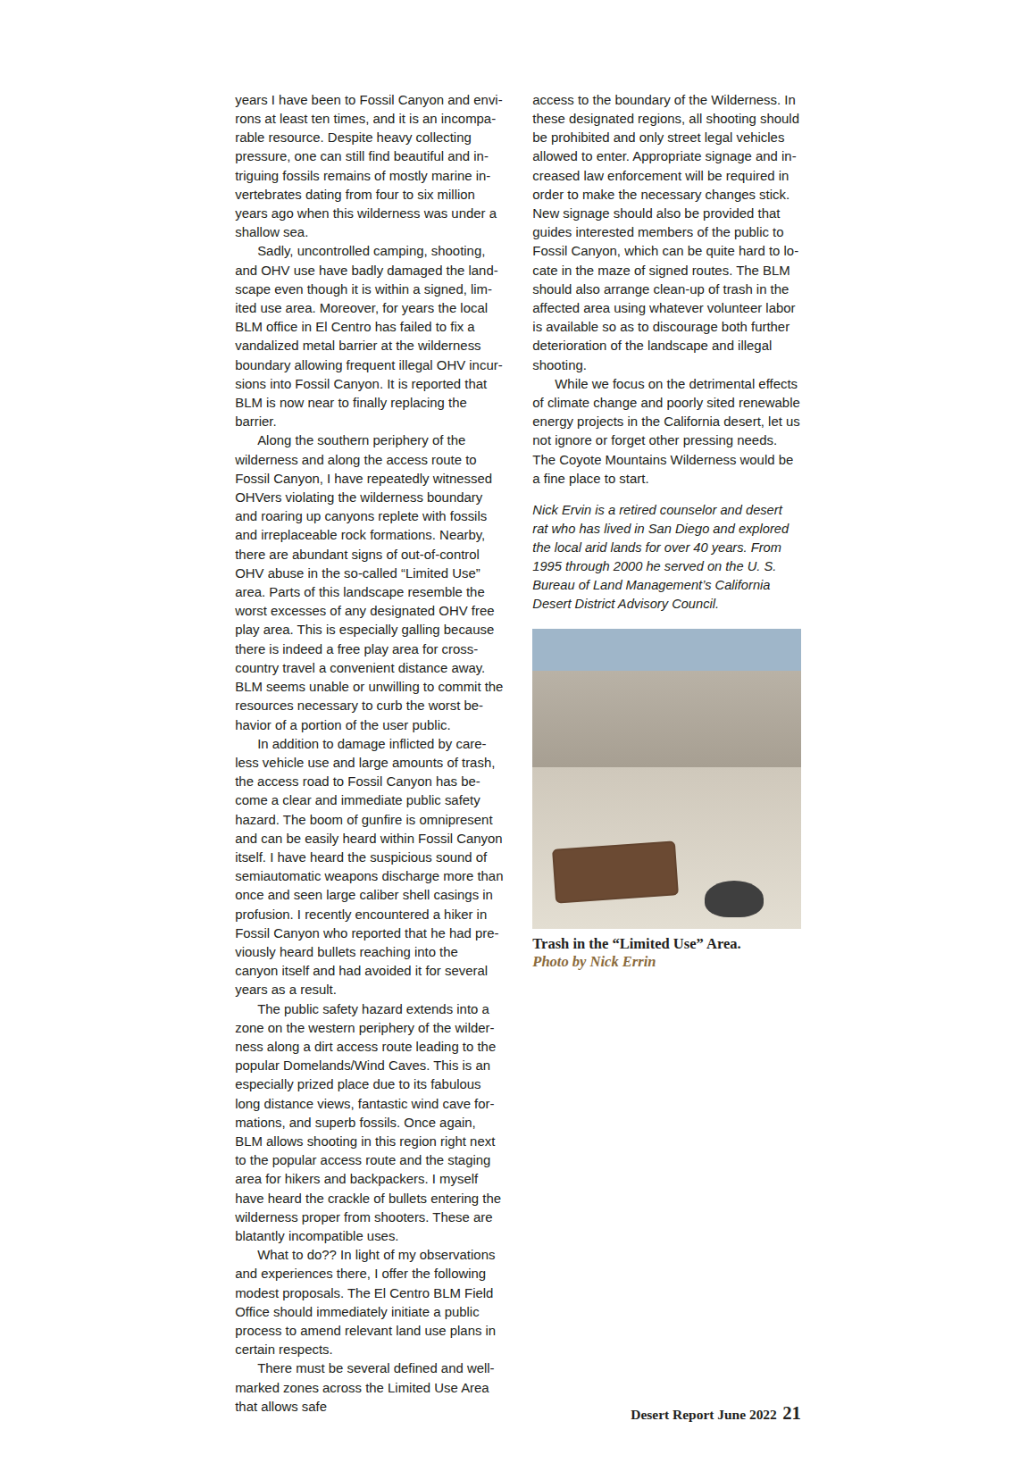years I have been to Fossil Canyon and environs at least ten times, and it is an incomparable resource. Despite heavy collecting pressure, one can still find beautiful and intriguing fossils remains of mostly marine invertebrates dating from four to six million years ago when this wilderness was under a shallow sea.
Sadly, uncontrolled camping, shooting, and OHV use have badly damaged the landscape even though it is within a signed, limited use area. Moreover, for years the local BLM office in El Centro has failed to fix a vandalized metal barrier at the wilderness boundary allowing frequent illegal OHV incursions into Fossil Canyon. It is reported that BLM is now near to finally replacing the barrier.
Along the southern periphery of the wilderness and along the access route to Fossil Canyon, I have repeatedly witnessed OHVers violating the wilderness boundary and roaring up canyons replete with fossils and irreplaceable rock formations. Nearby, there are abundant signs of out-of-control OHV abuse in the so-called “Limited Use” area. Parts of this landscape resemble the worst excesses of any designated OHV free play area. This is especially galling because there is indeed a free play area for cross-country travel a convenient distance away. BLM seems unable or unwilling to commit the resources necessary to curb the worst behavior of a portion of the user public.
In addition to damage inflicted by careless vehicle use and large amounts of trash, the access road to Fossil Canyon has become a clear and immediate public safety hazard. The boom of gunfire is omnipresent and can be easily heard within Fossil Canyon itself. I have heard the suspicious sound of semiautomatic weapons discharge more than once and seen large caliber shell casings in profusion. I recently encountered a hiker in Fossil Canyon who reported that he had previously heard bullets reaching into the canyon itself and had avoided it for several years as a result.
The public safety hazard extends into a zone on the western periphery of the wilderness along a dirt access route leading to the popular Domelands/Wind Caves. This is an especially prized place due to its fabulous long distance views, fantastic wind cave formations, and superb fossils. Once again, BLM allows shooting in this region right next to the popular access route and the staging area for hikers and backpackers. I myself have heard the crackle of bullets entering the wilderness proper from shooters. These are blatantly incompatible uses.
What to do?? In light of my observations and experiences there, I offer the following modest proposals. The El Centro BLM Field Office should immediately initiate a public process to amend relevant land use plans in certain respects.
There must be several defined and well-marked zones across the Limited Use Area that allows safe
access to the boundary of the Wilderness. In these designated regions, all shooting should be prohibited and only street legal vehicles allowed to enter. Appropriate signage and increased law enforcement will be required in order to make the necessary changes stick. New signage should also be provided that guides interested members of the public to Fossil Canyon, which can be quite hard to locate in the maze of signed routes. The BLM should also arrange clean-up of trash in the affected area using whatever volunteer labor is available so as to discourage both further deterioration of the landscape and illegal shooting.
While we focus on the detrimental effects of climate change and poorly sited renewable energy projects in the California desert, let us not ignore or forget other pressing needs. The Coyote Mountains Wilderness would be a fine place to start.
Nick Ervin is a retired counselor and desert rat who has lived in San Diego and explored the local arid lands for over 40 years. From 1995 through 2000 he served on the U. S. Bureau of Land Management’s California Desert District Advisory Council.
Trash in the “Limited Use” Area. Photo by Nick Errin
Desert Report June 2022 21